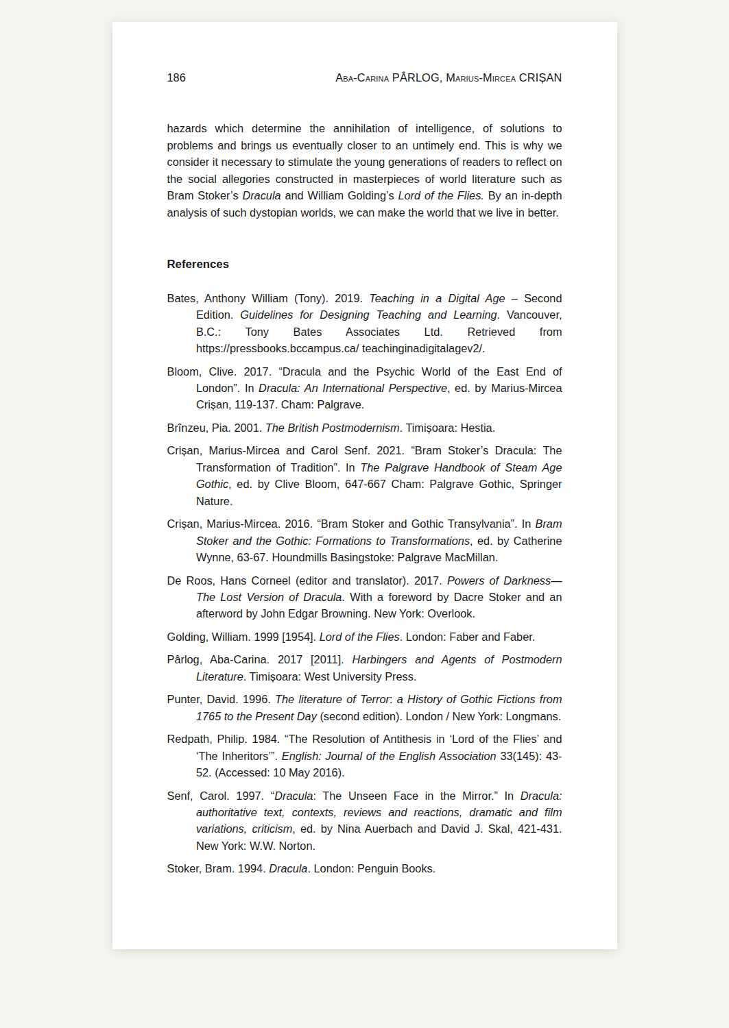186 Aba-Carina PÂRLOG, Marius-Mircea CRIȘAN
hazards which determine the annihilation of intelligence, of solutions to problems and brings us eventually closer to an untimely end. This is why we consider it necessary to stimulate the young generations of readers to reflect on the social allegories constructed in masterpieces of world literature such as Bram Stoker’s Dracula and William Golding’s Lord of the Flies. By an in-depth analysis of such dystopian worlds, we can make the world that we live in better.
References
Bates, Anthony William (Tony). 2019. Teaching in a Digital Age – Second Edition. Guidelines for Designing Teaching and Learning. Vancouver, B.C.: Tony Bates Associates Ltd. Retrieved from https://pressbooks.bccampus.ca/ teachinginadigitalagev2/.
Bloom, Clive. 2017. “Dracula and the Psychic World of the East End of London”. In Dracula: An International Perspective, ed. by Marius-Mircea Crișan, 119-137. Cham: Palgrave.
Brînzeu, Pia. 2001. The British Postmodernism. Timișoara: Hestia.
Crișan, Marius-Mircea and Carol Senf. 2021. “Bram Stoker’s Dracula: The Transformation of Tradition”. In The Palgrave Handbook of Steam Age Gothic, ed. by Clive Bloom, 647-667 Cham: Palgrave Gothic, Springer Nature.
Crișan, Marius-Mircea. 2016. “Bram Stoker and Gothic Transylvania”. In Bram Stoker and the Gothic: Formations to Transformations, ed. by Catherine Wynne, 63-67. Houndmills Basingstoke: Palgrave MacMillan.
De Roos, Hans Corneel (editor and translator). 2017. Powers of Darkness—The Lost Version of Dracula. With a foreword by Dacre Stoker and an afterword by John Edgar Browning. New York: Overlook.
Golding, William. 1999 [1954]. Lord of the Flies. London: Faber and Faber.
Pârlog, Aba-Carina. 2017 [2011]. Harbingers and Agents of Postmodern Literature. Timișoara: West University Press.
Punter, David. 1996. The literature of Terror: a History of Gothic Fictions from 1765 to the Present Day (second edition). London / New York: Longmans.
Redpath, Philip. 1984. “The Resolution of Antithesis in ‘Lord of the Flies’ and ‘The Inheritors’”. English: Journal of the English Association 33(145): 43-52. (Accessed: 10 May 2016).
Senf, Carol. 1997. “Dracula: The Unseen Face in the Mirror.” In Dracula: authoritative text, contexts, reviews and reactions, dramatic and film variations, criticism, ed. by Nina Auerbach and David J. Skal, 421-431. New York: W.W. Norton.
Stoker, Bram. 1994. Dracula. London: Penguin Books.